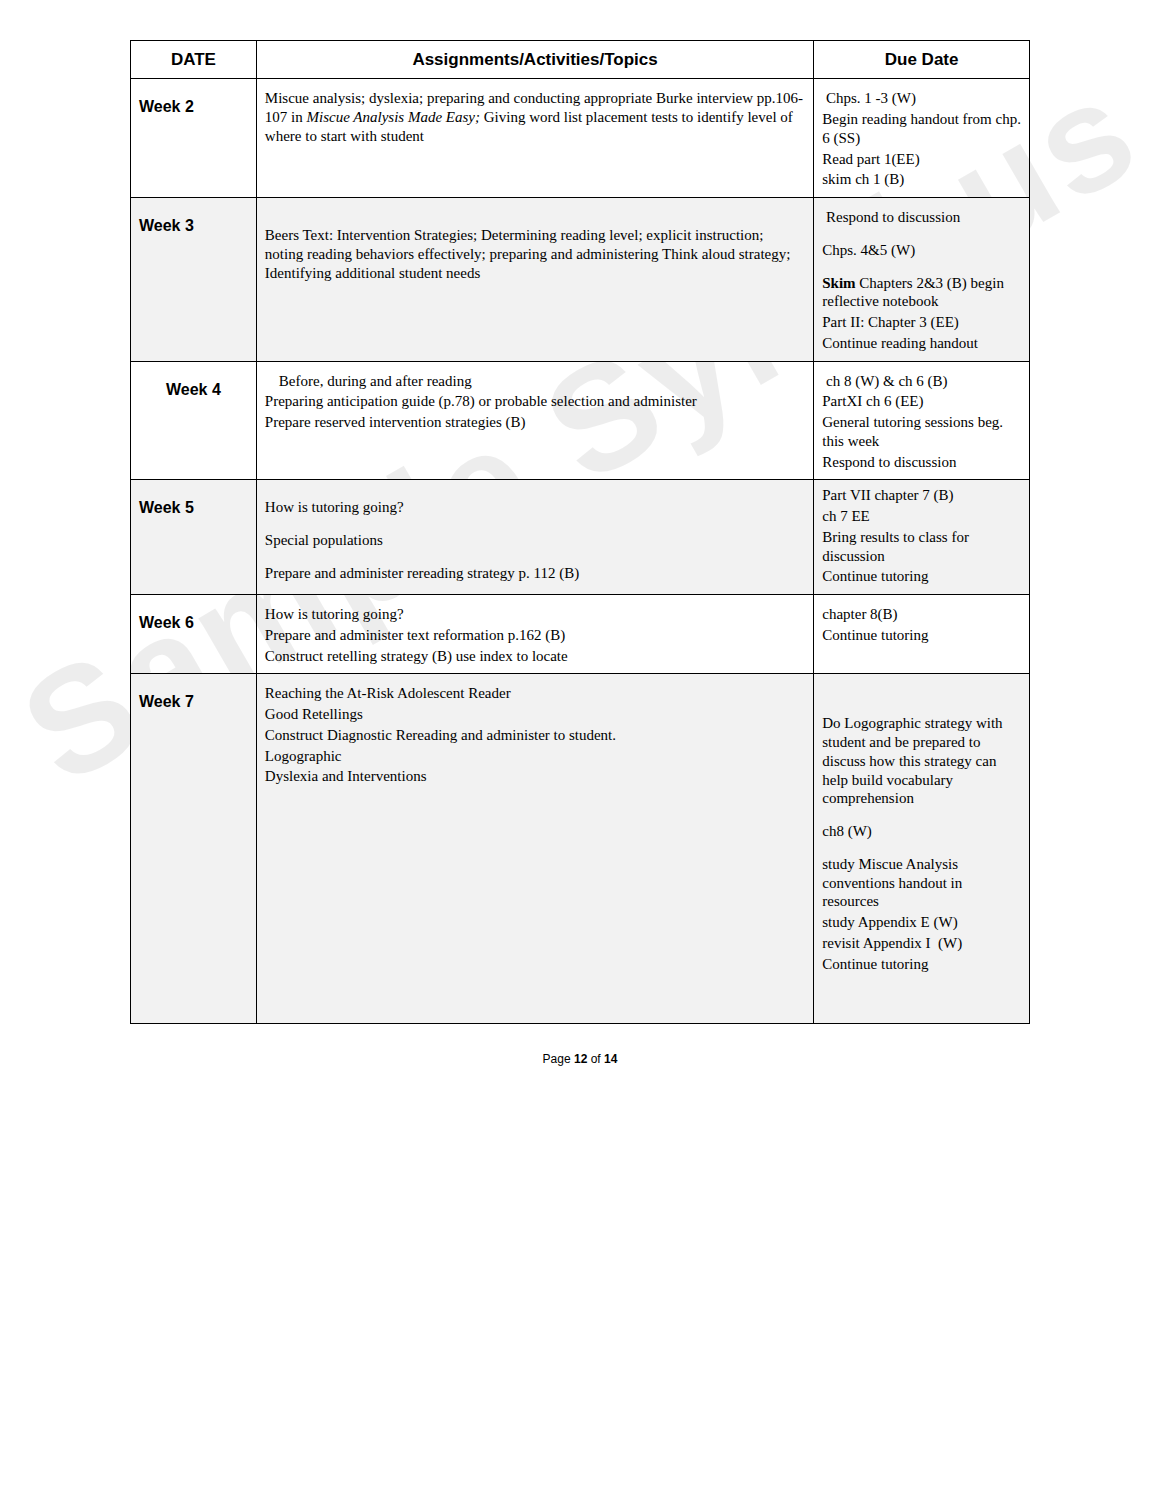Sample Syllabus
| DATE | Assignments/Activities/Topics | Due Date |
| --- | --- | --- |
| Week 2 | Miscue analysis; dyslexia; preparing and conducting appropriate Burke interview pp.106-107 in Mis cue Analysis Made Easy; Giving word list placement tests to identify level of where to start with student | Chps. 1 -3 (W) Begin reading handout from chp. 6 (SS) Read part 1(EE) skim ch 1 (B) |
| Week 3 | Beers Text: Intervention Strategies; Determining reading level; explicit instruction; noting reading behaviors effectively; preparing and administering Think aloud strategy; Identifying additional student needs | Respond to discussion Chps. 4&5 (W) Skim Chapters 2&3 (B) begin reflective notebook Part II: Chapter 3 (EE) Continue reading handout |
| Week 4 | Before, during and after reading Preparing anticipation guide (p.78) or probable selection and administer Prepare reserved intervention strategies (B) | ch 8 (W) & ch 6 (B) PartXI ch 6 (EE) General tutoring sessions beg. this week Respond to discussion |
| Week 5 | How is tutoring going? Special populations Prepare and administer rereading strategy p. 112 (B) | Part VII chapter 7 (B) ch 7 EE Bring results to class for discussion Continue tutoring |
| Week 6 | How is tutoring going? Prepare and administer text reformation p.162 (B) Construct retelling strategy (B) use index to locate | chapter 8(B) Continue tutoring |
| Week 7 | Reaching the At-Risk Adolescent Reader Good Retellings Construct Diagnostic Rereading and administer to student. Logographic Dyslexia and Interventions | Do Logographic strategy with student and be prepared to discuss how this strategy can help build vocabulary comprehension ch8 (W) study Miscue Analysis conventions handout in resources study Appendix E (W) revisit Appendix I (W) Continue tutoring |
Page 12 of 14